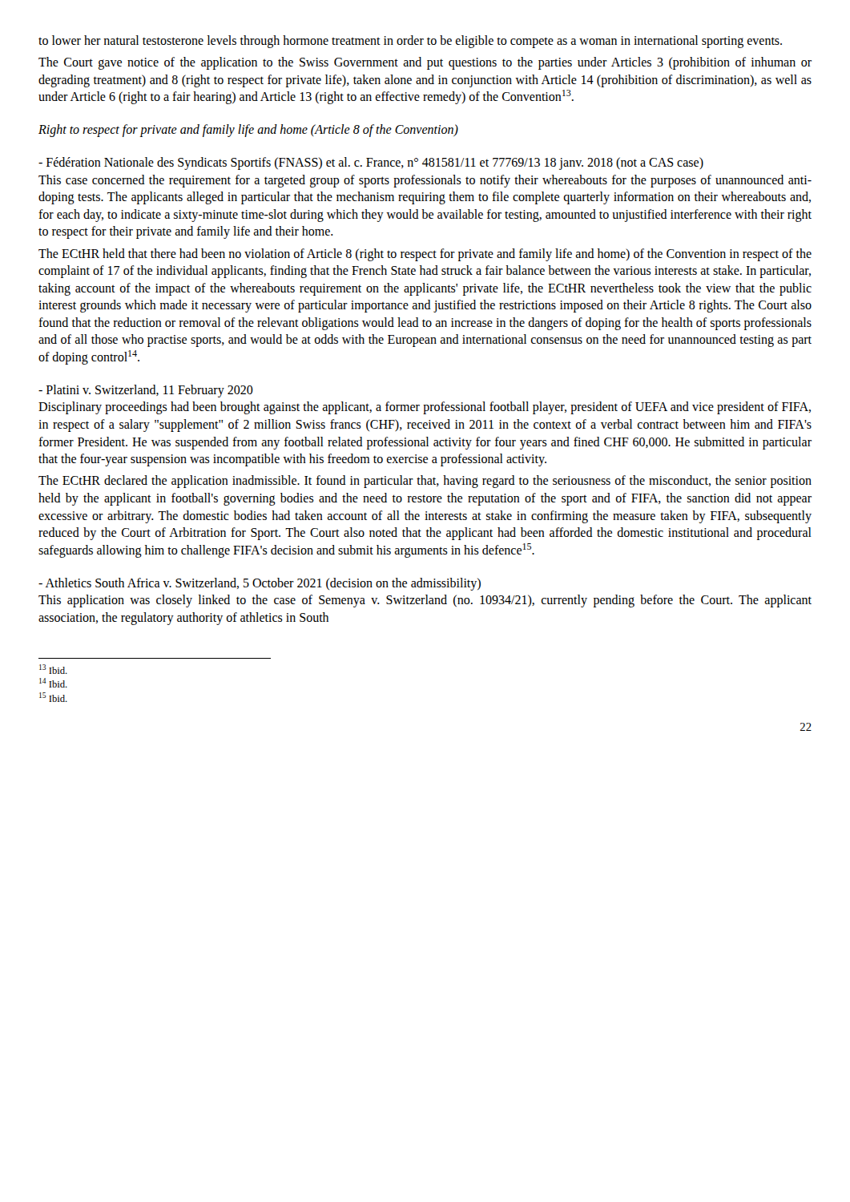to lower her natural testosterone levels through hormone treatment in order to be eligible to compete as a woman in international sporting events.
The Court gave notice of the application to the Swiss Government and put questions to the parties under Articles 3 (prohibition of inhuman or degrading treatment) and 8 (right to respect for private life), taken alone and in conjunction with Article 14 (prohibition of discrimination), as well as under Article 6 (right to a fair hearing) and Article 13 (right to an effective remedy) of the Convention13.
Right to respect for private and family life and home (Article 8 of the Convention)
- Fédération Nationale des Syndicats Sportifs (FNASS) et al. c. France, n° 481581/11 et 77769/13 18 janv. 2018 (not a CAS case)
This case concerned the requirement for a targeted group of sports professionals to notify their whereabouts for the purposes of unannounced anti-doping tests. The applicants alleged in particular that the mechanism requiring them to file complete quarterly information on their whereabouts and, for each day, to indicate a sixty-minute time-slot during which they would be available for testing, amounted to unjustified interference with their right to respect for their private and family life and their home.
The ECtHR held that there had been no violation of Article 8 (right to respect for private and family life and home) of the Convention in respect of the complaint of 17 of the individual applicants, finding that the French State had struck a fair balance between the various interests at stake. In particular, taking account of the impact of the whereabouts requirement on the applicants' private life, the ECtHR nevertheless took the view that the public interest grounds which made it necessary were of particular importance and justified the restrictions imposed on their Article 8 rights. The Court also found that the reduction or removal of the relevant obligations would lead to an increase in the dangers of doping for the health of sports professionals and of all those who practise sports, and would be at odds with the European and international consensus on the need for unannounced testing as part of doping control14.
- Platini v. Switzerland, 11 February 2020
Disciplinary proceedings had been brought against the applicant, a former professional football player, president of UEFA and vice president of FIFA, in respect of a salary "supplement" of 2 million Swiss francs (CHF), received in 2011 in the context of a verbal contract between him and FIFA's former President. He was suspended from any football related professional activity for four years and fined CHF 60,000. He submitted in particular that the four-year suspension was incompatible with his freedom to exercise a professional activity.
The ECtHR declared the application inadmissible. It found in particular that, having regard to the seriousness of the misconduct, the senior position held by the applicant in football's governing bodies and the need to restore the reputation of the sport and of FIFA, the sanction did not appear excessive or arbitrary. The domestic bodies had taken account of all the interests at stake in confirming the measure taken by FIFA, subsequently reduced by the Court of Arbitration for Sport. The Court also noted that the applicant had been afforded the domestic institutional and procedural safeguards allowing him to challenge FIFA's decision and submit his arguments in his defence15.
- Athletics South Africa v. Switzerland, 5 October 2021 (decision on the admissibility)
This application was closely linked to the case of Semenya v. Switzerland (no. 10934/21), currently pending before the Court. The applicant association, the regulatory authority of athletics in South
13 Ibid.
14 Ibid.
15 Ibid.
22